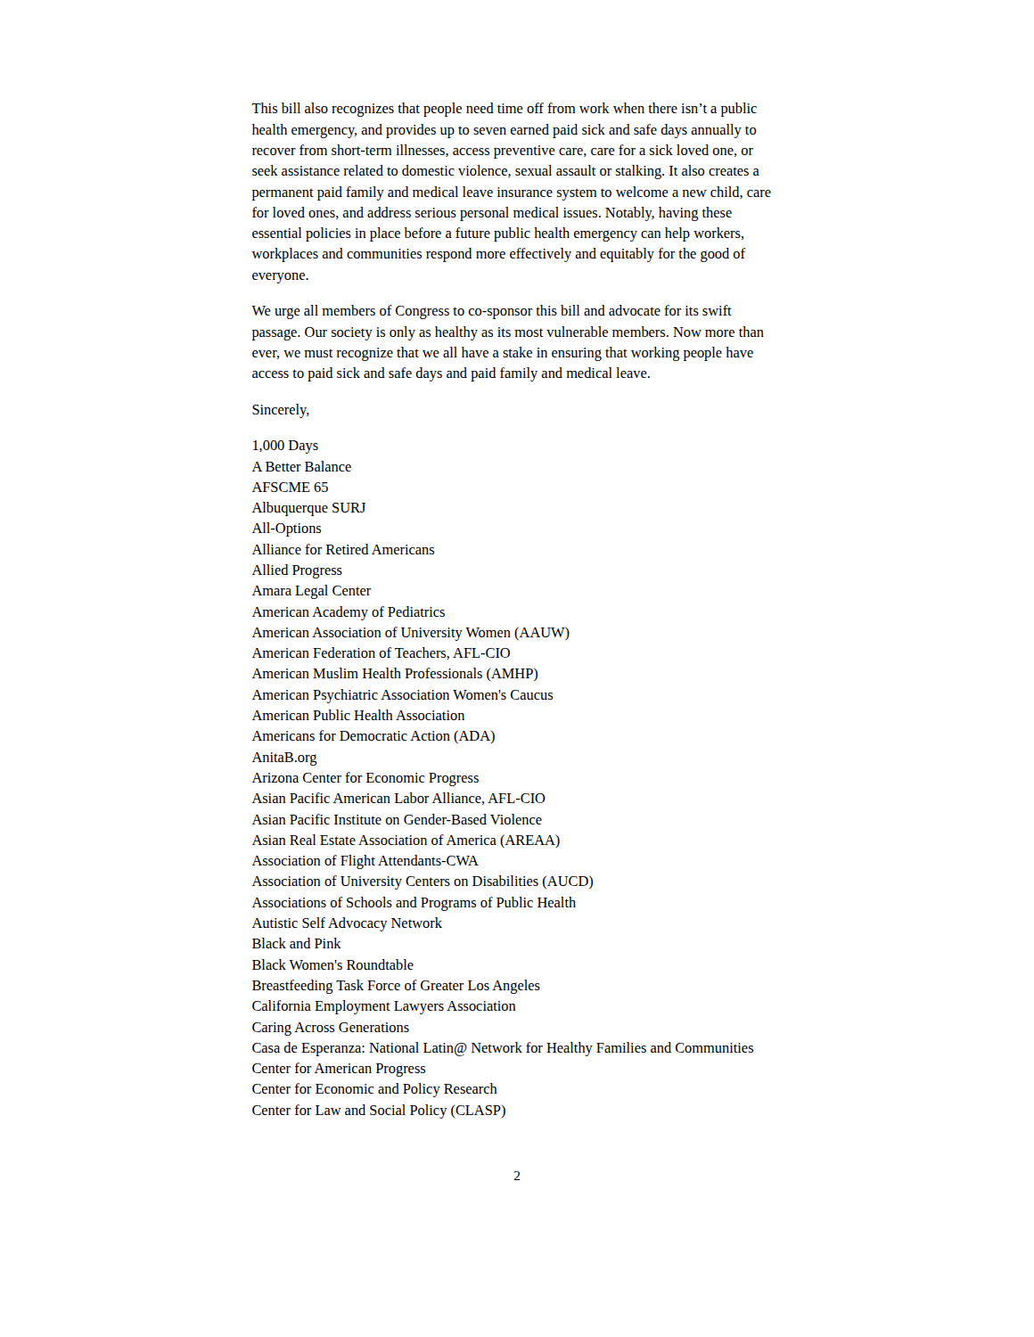This bill also recognizes that people need time off from work when there isn’t a public health emergency, and provides up to seven earned paid sick and safe days annually to recover from short-term illnesses, access preventive care, care for a sick loved one, or seek assistance related to domestic violence, sexual assault or stalking. It also creates a permanent paid family and medical leave insurance system to welcome a new child, care for loved ones, and address serious personal medical issues. Notably, having these essential policies in place before a future public health emergency can help workers, workplaces and communities respond more effectively and equitably for the good of everyone.
We urge all members of Congress to co-sponsor this bill and advocate for its swift passage. Our society is only as healthy as its most vulnerable members. Now more than ever, we must recognize that we all have a stake in ensuring that working people have access to paid sick and safe days and paid family and medical leave.
Sincerely,
1,000 Days
A Better Balance
AFSCME 65
Albuquerque SURJ
All-Options
Alliance for Retired Americans
Allied Progress
Amara Legal Center
American Academy of Pediatrics
American Association of University Women (AAUW)
American Federation of Teachers, AFL-CIO
American Muslim Health Professionals (AMHP)
American Psychiatric Association Women's Caucus
American Public Health Association
Americans for Democratic Action (ADA)
AnitaB.org
Arizona Center for Economic Progress
Asian Pacific American Labor Alliance, AFL-CIO
Asian Pacific Institute on Gender-Based Violence
Asian Real Estate Association of America (AREAA)
Association of Flight Attendants-CWA
Association of University Centers on Disabilities (AUCD)
Associations of Schools and Programs of Public Health
Autistic Self Advocacy Network
Black and Pink
Black Women's Roundtable
Breastfeeding Task Force of Greater Los Angeles
California Employment Lawyers Association
Caring Across Generations
Casa de Esperanza: National Latin@ Network for Healthy Families and Communities
Center for American Progress
Center for Economic and Policy Research
Center for Law and Social Policy (CLASP)
2